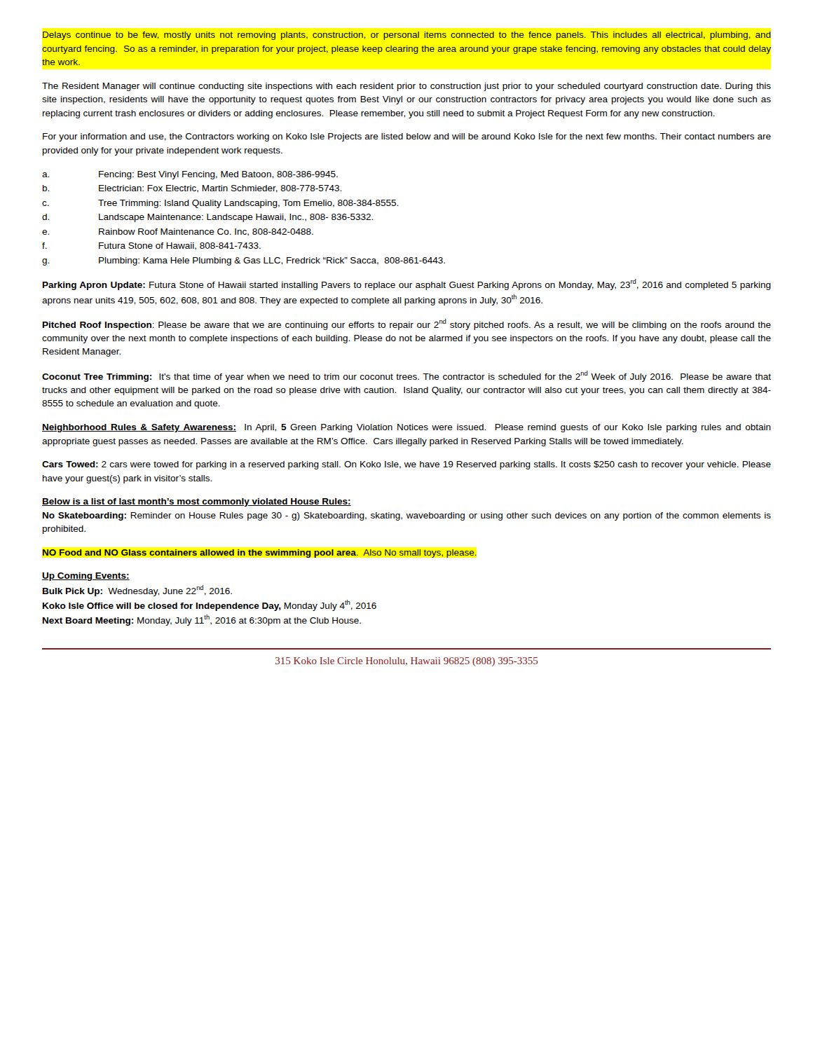Delays continue to be few, mostly units not removing plants, construction, or personal items connected to the fence panels. This includes all electrical, plumbing, and courtyard fencing. So as a reminder, in preparation for your project, please keep clearing the area around your grape stake fencing, removing any obstacles that could delay the work.
The Resident Manager will continue conducting site inspections with each resident prior to construction just prior to your scheduled courtyard construction date. During this site inspection, residents will have the opportunity to request quotes from Best Vinyl or our construction contractors for privacy area projects you would like done such as replacing current trash enclosures or dividers or adding enclosures. Please remember, you still need to submit a Project Request Form for any new construction.
For your information and use, the Contractors working on Koko Isle Projects are listed below and will be around Koko Isle for the next few months. Their contact numbers are provided only for your private independent work requests.
a. Fencing: Best Vinyl Fencing, Med Batoon, 808-386-9945.
b. Electrician: Fox Electric, Martin Schmieder, 808-778-5743.
c. Tree Trimming: Island Quality Landscaping, Tom Emelio, 808-384-8555.
d. Landscape Maintenance: Landscape Hawaii, Inc., 808- 836-5332.
e. Rainbow Roof Maintenance Co. Inc, 808-842-0488.
f. Futura Stone of Hawaii, 808-841-7433.
g. Plumbing: Kama Hele Plumbing & Gas LLC, Fredrick “Rick” Sacca, 808-861-6443.
Parking Apron Update: Futura Stone of Hawaii started installing Pavers to replace our asphalt Guest Parking Aprons on Monday, May, 23rd, 2016 and completed 5 parking aprons near units 419, 505, 602, 608, 801 and 808. They are expected to complete all parking aprons in July, 30th 2016.
Pitched Roof Inspection: Please be aware that we are continuing our efforts to repair our 2nd story pitched roofs. As a result, we will be climbing on the roofs around the community over the next month to complete inspections of each building. Please do not be alarmed if you see inspectors on the roofs. If you have any doubt, please call the Resident Manager.
Coconut Tree Trimming: It's that time of year when we need to trim our coconut trees. The contractor is scheduled for the 2nd Week of July 2016. Please be aware that trucks and other equipment will be parked on the road so please drive with caution. Island Quality, our contractor will also cut your trees, you can call them directly at 384-8555 to schedule an evaluation and quote.
Neighborhood Rules & Safety Awareness: In April, 5 Green Parking Violation Notices were issued. Please remind guests of our Koko Isle parking rules and obtain appropriate guest passes as needed. Passes are available at the RM’s Office. Cars illegally parked in Reserved Parking Stalls will be towed immediately.
Cars Towed: 2 cars were towed for parking in a reserved parking stall. On Koko Isle, we have 19 Reserved parking stalls. It costs $250 cash to recover your vehicle. Please have your guest(s) park in visitor’s stalls.
Below is a list of last month’s most commonly violated House Rules:
No Skateboarding: Reminder on House Rules page 30 - g) Skateboarding, skating, waveboarding or using other such devices on any portion of the common elements is prohibited.
NO Food and NO Glass containers allowed in the swimming pool area. Also No small toys, please.
Up Coming Events:
Bulk Pick Up: Wednesday, June 22nd, 2016.
Koko Isle Office will be closed for Independence Day, Monday July 4th, 2016
Next Board Meeting: Monday, July 11th, 2016 at 6:30pm at the Club House.
315 Koko Isle Circle Honolulu, Hawaii 96825 (808) 395-3355